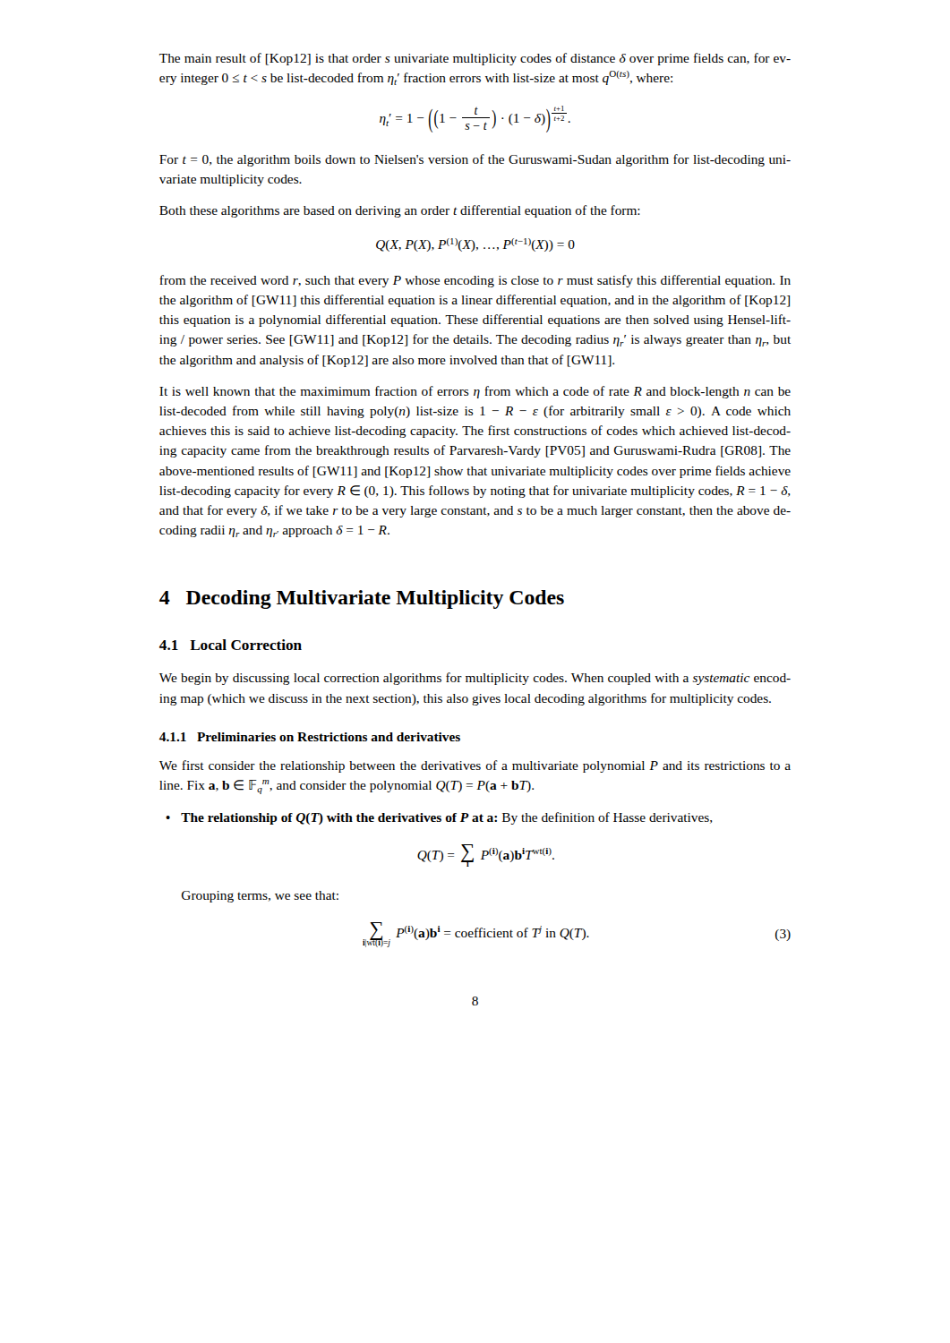The main result of [Kop12] is that order s univariate multiplicity codes of distance δ over prime fields can, for every integer 0 ≤ t < s be list-decoded from ηt′ fraction errors with list-size at most qO(ts), where:
ηt′ = 1 − ((1 − ts − t) · (1 − δ))t+1 t+2.
For t = 0, the algorithm boils down to Nielsen's version of the Guruswami-Sudan algorithm for list-decoding univariate multiplicity codes.
Both these algorithms are based on deriving an order t differential equation of the form:
Q(X, P(X), P(1)(X), …, P(t−1)(X)) = 0
from the received word r, such that every P whose encoding is close to r must satisfy this differential equation. In the algorithm of [GW11] this differential equation is a linear differential equation, and in the algorithm of [Kop12] this equation is a polynomial differential equation. These differential equations are then solved using Hensel-lifting / power series. See [GW11] and [Kop12] for the details. The decoding radius ηr′ is always greater than ηr, but the algorithm and analysis of [Kop12] are also more involved than that of [GW11].
It is well known that the maximimum fraction of errors η from which a code of rate R and block-length n can be list-decoded from while still having poly(n) list-size is 1 − R − ε (for arbitrarily small ε > 0). A code which achieves this is said to achieve list-decoding capacity. The first constructions of codes which achieved list-decoding capacity came from the breakthrough results of Parvaresh-Vardy [PV05] and Guruswami-Rudra [GR08]. The above-mentioned results of [GW11] and [Kop12] show that univariate multiplicity codes over prime fields achieve list-decoding capacity for every R ∈ (0, 1). This follows by noting that for univariate multiplicity codes, R = 1 − δ, and that for every δ, if we take r to be a very large constant, and s to be a much larger constant, then the above decoding radii ηr and ηr′ approach δ = 1 − R.
4 Decoding Multivariate Multiplicity Codes
4.1 Local Correction
We begin by discussing local correction algorithms for multiplicity codes. When coupled with a systematic encoding map (which we discuss in the next section), this also gives local decoding algorithms for multiplicity codes.
4.1.1 Preliminaries on Restrictions and derivatives
We first consider the relationship between the derivatives of a multivariate polynomial P and its restrictions to a line. Fix a, b ∈ 𝔽qm, and consider the polynomial Q(T) = P(a + bT).
The relationship of Q(T) with the derivatives of P at a: By the definition of Hasse derivatives,
Q(T) = ∑i P(i)(a)biTwt(i).
Grouping terms, we see that:
∑i|wt(i)=j P(i)(a)bi = coefficient of Tj in Q(T). (3)
8